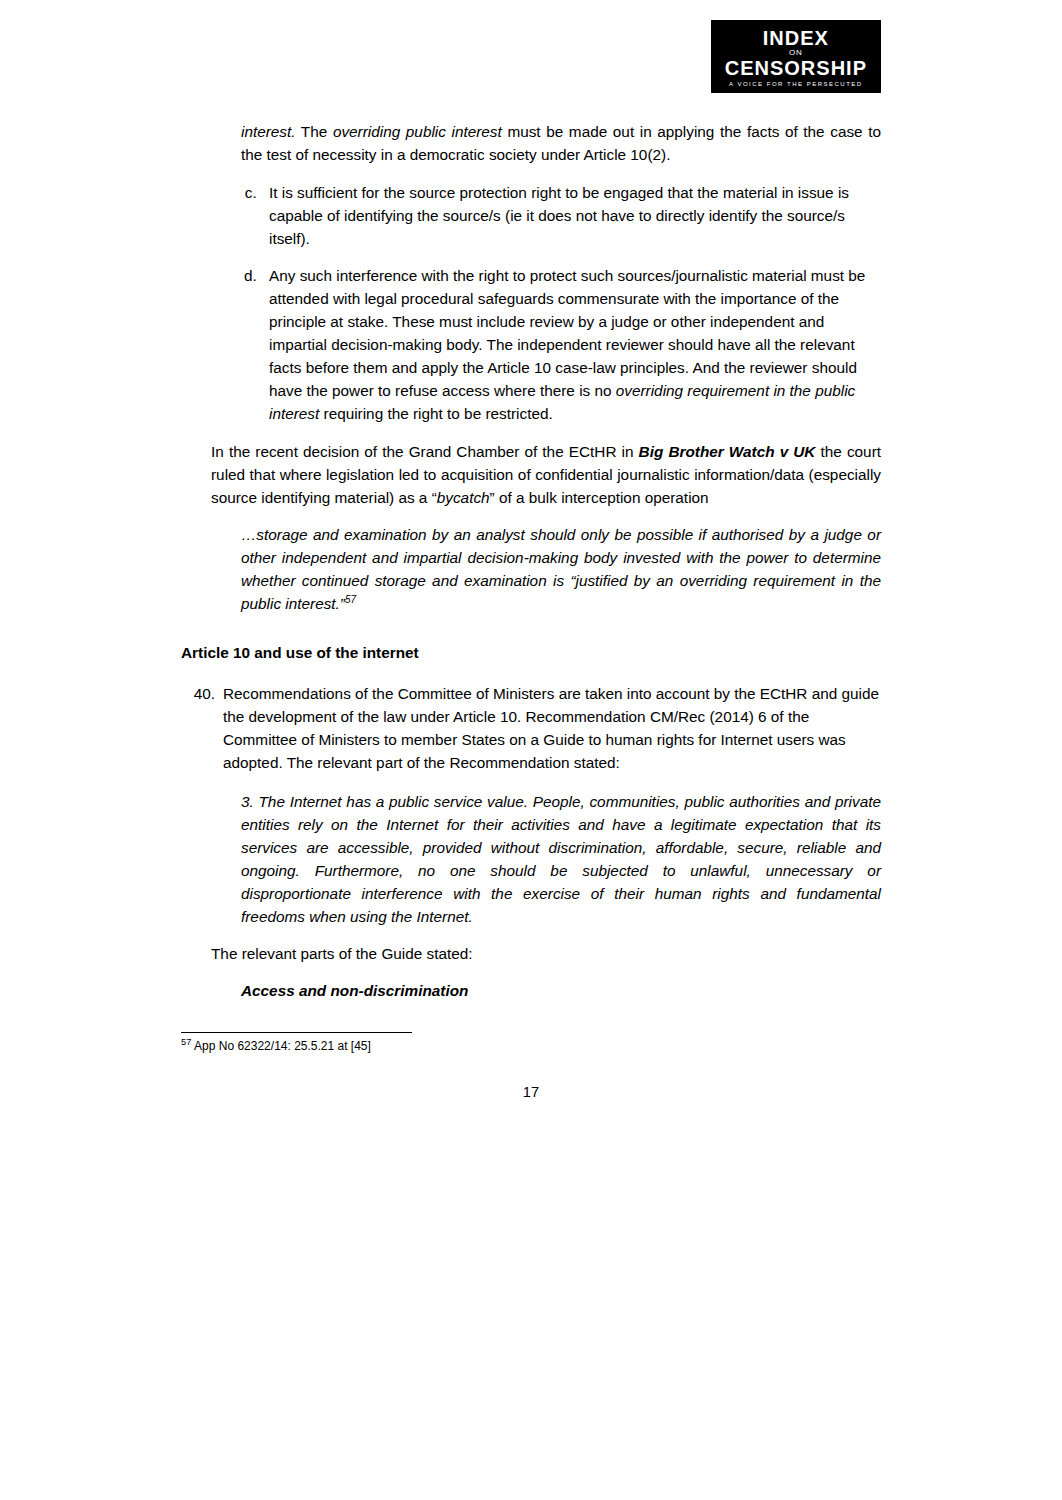INDEX ON CENSORSHIP A VOICE FOR THE PERSECUTED
interest. The overriding public interest must be made out in applying the facts of the case to the test of necessity in a democratic society under Article 10(2).
It is sufficient for the source protection right to be engaged that the material in issue is capable of identifying the source/s (ie it does not have to directly identify the source/s itself).
Any such interference with the right to protect such sources/journalistic material must be attended with legal procedural safeguards commensurate with the importance of the principle at stake. These must include review by a judge or other independent and impartial decision-making body. The independent reviewer should have all the relevant facts before them and apply the Article 10 case-law principles. And the reviewer should have the power to refuse access where there is no overriding requirement in the public interest requiring the right to be restricted.
In the recent decision of the Grand Chamber of the ECtHR in Big Brother Watch v UK the court ruled that where legislation led to acquisition of confidential journalistic information/data (especially source identifying material) as a “bycatch” of a bulk interception operation
…storage and examination by an analyst should only be possible if authorised by a judge or other independent and impartial decision-making body invested with the power to determine whether continued storage and examination is “justified by an overriding requirement in the public interest.”57
Article 10 and use of the internet
Recommendations of the Committee of Ministers are taken into account by the ECtHR and guide the development of the law under Article 10. Recommendation CM/Rec (2014) 6 of the Committee of Ministers to member States on a Guide to human rights for Internet users was adopted. The relevant part of the Recommendation stated:
3. The Internet has a public service value. People, communities, public authorities and private entities rely on the Internet for their activities and have a legitimate expectation that its services are accessible, provided without discrimination, affordable, secure, reliable and ongoing. Furthermore, no one should be subjected to unlawful, unnecessary or disproportionate interference with the exercise of their human rights and fundamental freedoms when using the Internet.
The relevant parts of the Guide stated:
Access and non-discrimination
57 App No 62322/14: 25.5.21 at [45]
17